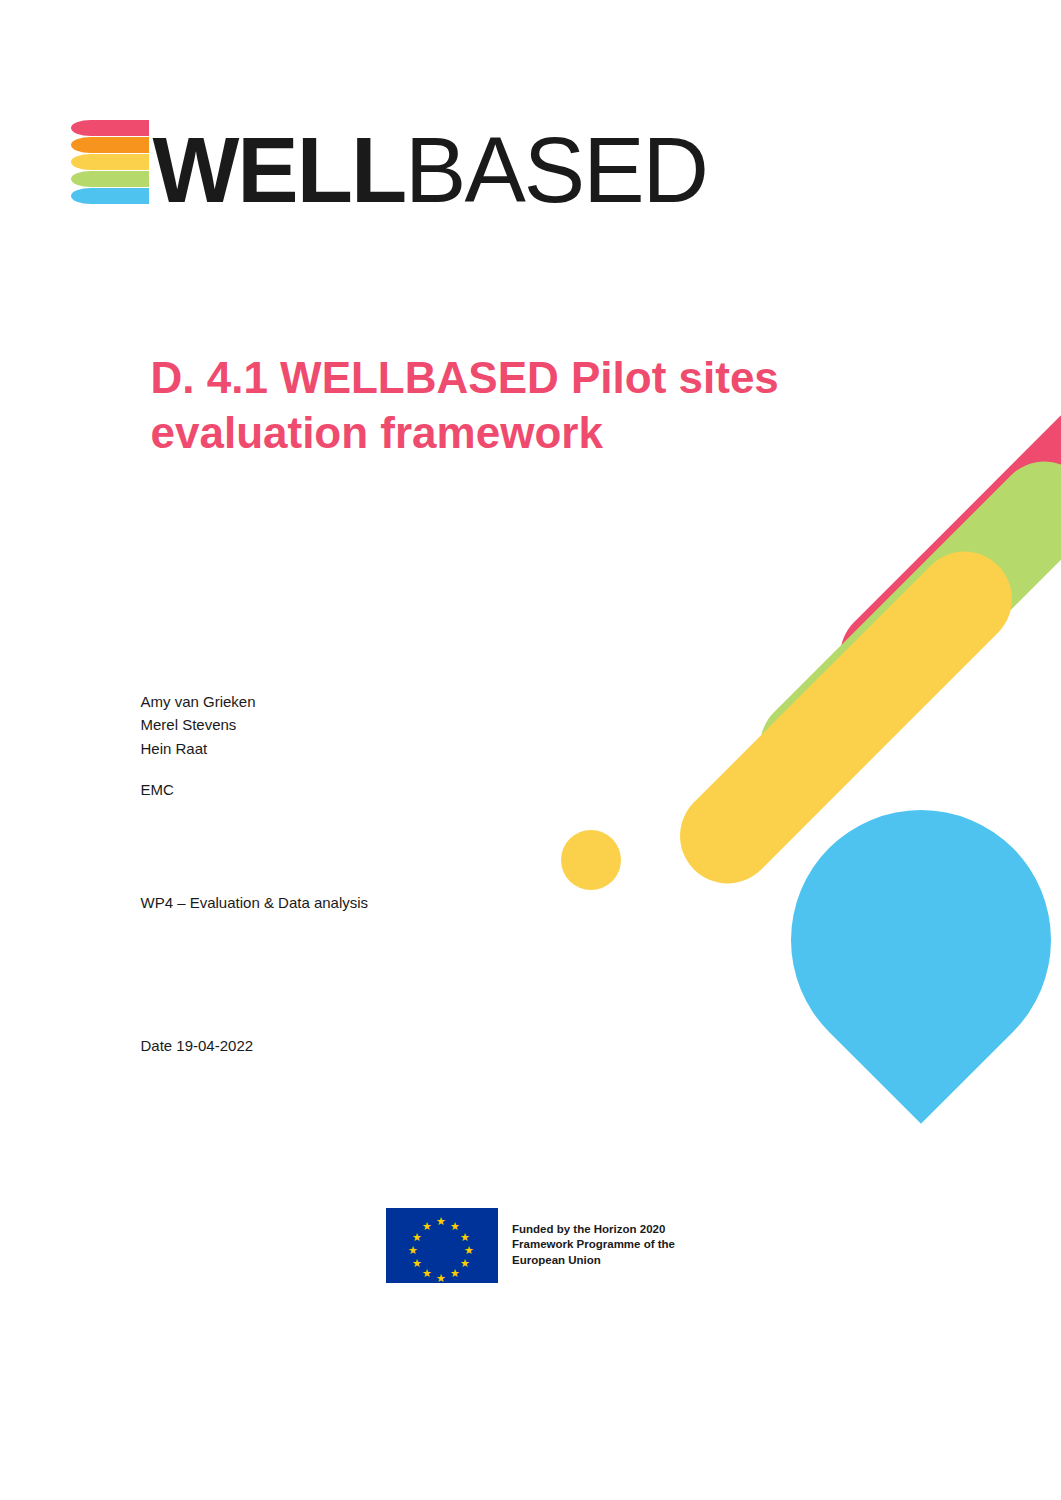WELL BASED
D. 4.1 WELLBASED Pilot sites evaluation framework
Amy van Grieken
Merel Stevens
Hein Raat
EMC
WP4 – Evaluation & Data analysis
Date 19-04-2022
★ ★ ★ ★ ★ ★ ★ ★ ★ ★ ★ ★
Funded by the Horizon 2020 Framework Programme of the European Union